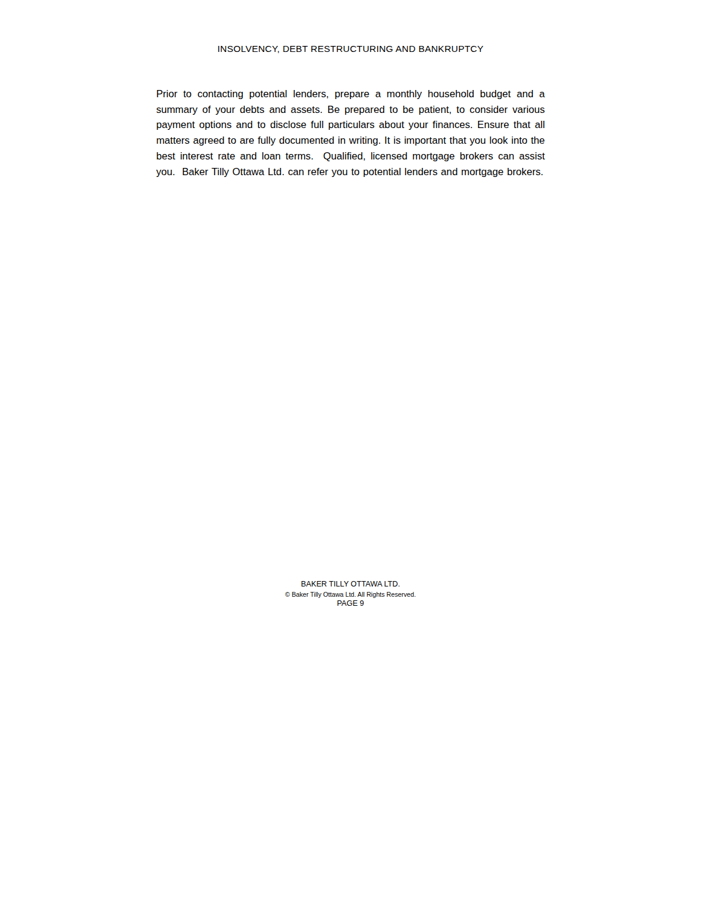INSOLVENCY, DEBT RESTRUCTURING AND BANKRUPTCY
Prior to contacting potential lenders, prepare a monthly household budget and a summary of your debts and assets. Be prepared to be patient, to consider various payment options and to disclose full particulars about your finances. Ensure that all matters agreed to are fully documented in writing. It is important that you look into the best interest rate and loan terms. Qualified, licensed mortgage brokers can assist you. Baker Tilly Ottawa Ltd. can refer you to potential lenders and mortgage brokers.
BAKER TILLY OTTAWA LTD.
© Baker Tilly Ottawa Ltd. All Rights Reserved.
PAGE 9